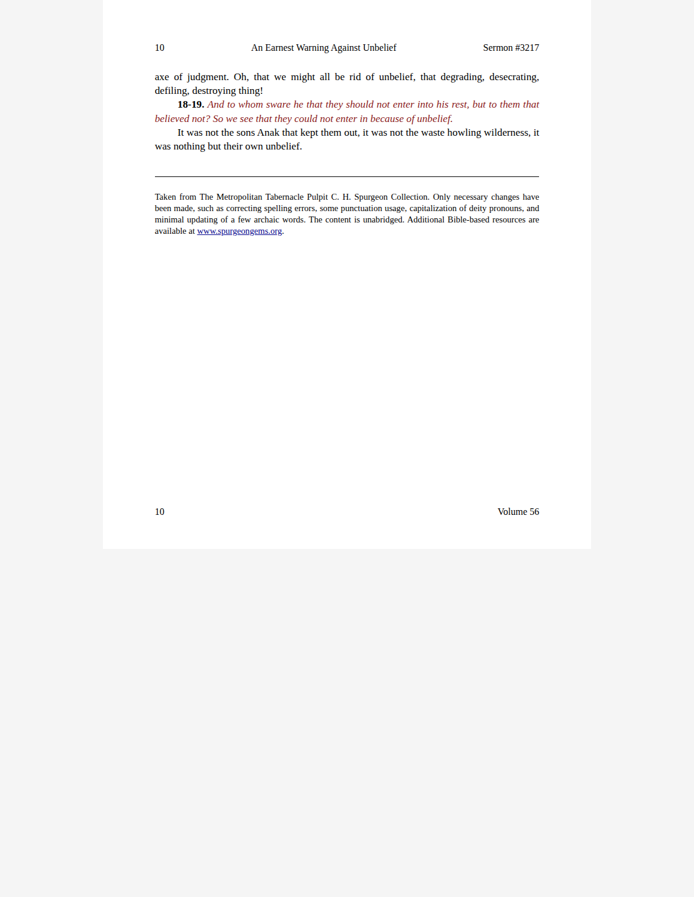10 An Earnest Warning Against Unbelief Sermon #3217
axe of judgment. Oh, that we might all be rid of unbelief, that degrading, desecrating, defiling, destroying thing!
18-19. And to whom sware he that they should not enter into his rest, but to them that believed not? So we see that they could not enter in because of unbelief.
It was not the sons Anak that kept them out, it was not the waste howling wilderness, it was nothing but their own unbelief.
Taken from The Metropolitan Tabernacle Pulpit C. H. Spurgeon Collection. Only necessary changes have been made, such as correcting spelling errors, some punctuation usage, capitalization of deity pronouns, and minimal updating of a few archaic words. The content is unabridged. Additional Bible-based resources are available at www.spurgeongems.org.
10 Volume 56